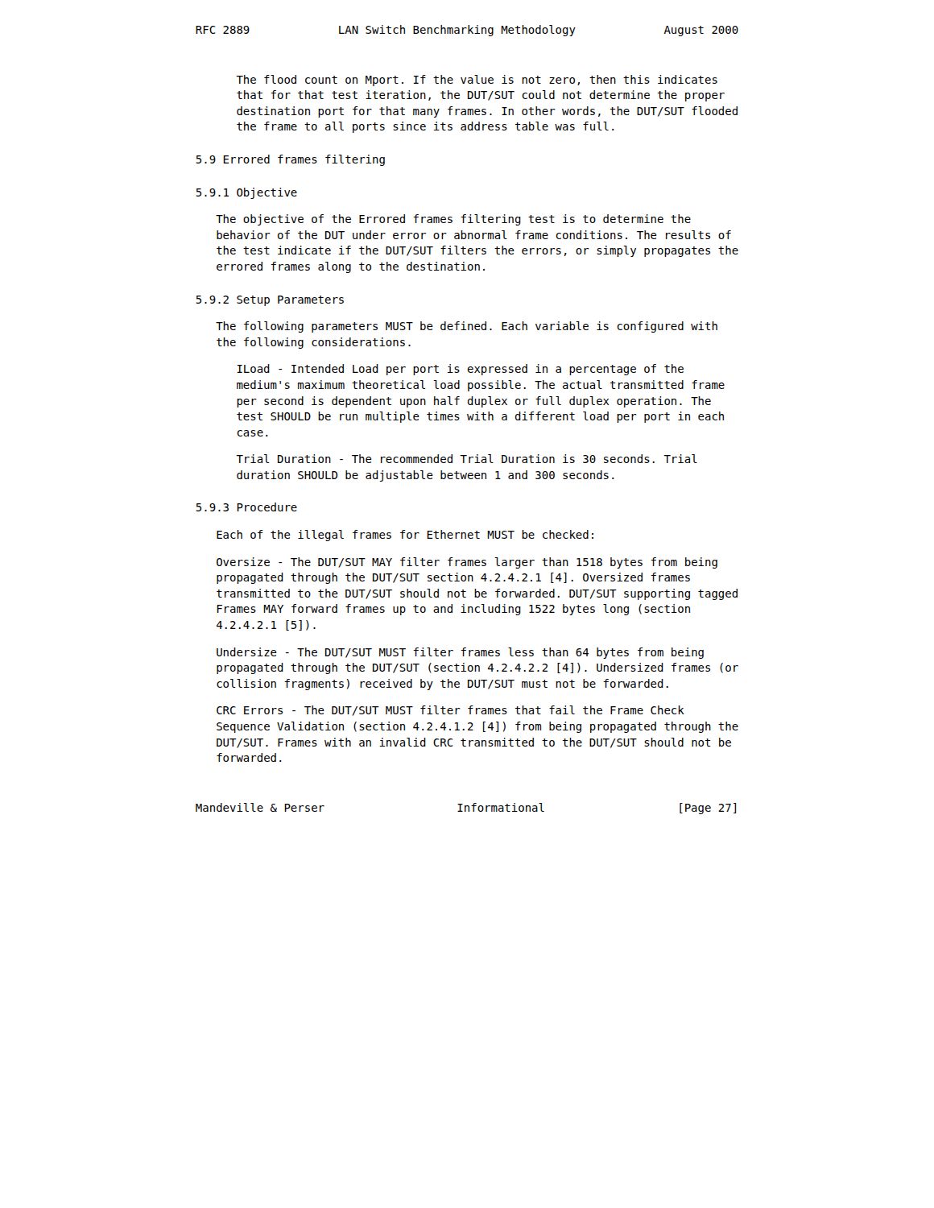RFC 2889 LAN Switch Benchmarking Methodology August 2000
The flood count on Mport. If the value is not zero, then this indicates that for that test iteration, the DUT/SUT could not determine the proper destination port for that many frames. In other words, the DUT/SUT flooded the frame to all ports since its address table was full.
5.9 Errored frames filtering
5.9.1 Objective
The objective of the Errored frames filtering test is to determine the behavior of the DUT under error or abnormal frame conditions. The results of the test indicate if the DUT/SUT filters the errors, or simply propagates the errored frames along to the destination.
5.9.2 Setup Parameters
The following parameters MUST be defined. Each variable is configured with the following considerations.
ILoad - Intended Load per port is expressed in a percentage of the medium's maximum theoretical load possible. The actual transmitted frame per second is dependent upon half duplex or full duplex operation. The test SHOULD be run multiple times with a different load per port in each case.
Trial Duration - The recommended Trial Duration is 30 seconds. Trial duration SHOULD be adjustable between 1 and 300 seconds.
5.9.3 Procedure
Each of the illegal frames for Ethernet MUST be checked:
Oversize - The DUT/SUT MAY filter frames larger than 1518 bytes from being propagated through the DUT/SUT section 4.2.4.2.1 [4]. Oversized frames transmitted to the DUT/SUT should not be forwarded. DUT/SUT supporting tagged Frames MAY forward frames up to and including 1522 bytes long (section 4.2.4.2.1 [5]).
Undersize - The DUT/SUT MUST filter frames less than 64 bytes from being propagated through the DUT/SUT (section 4.2.4.2.2 [4]). Undersized frames (or collision fragments) received by the DUT/SUT must not be forwarded.
CRC Errors - The DUT/SUT MUST filter frames that fail the Frame Check Sequence Validation (section 4.2.4.1.2 [4]) from being propagated through the DUT/SUT. Frames with an invalid CRC transmitted to the DUT/SUT should not be forwarded.
Mandeville & Perser Informational [Page 27]